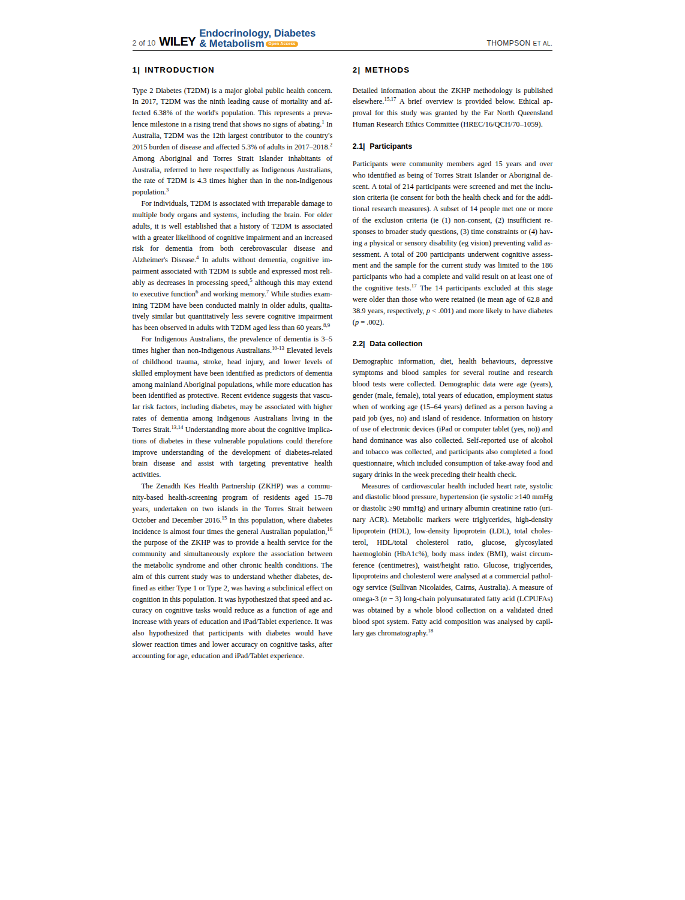2 of 10 WILEY Endocrinology, Diabetes & MetabolismOpen Access
THOMPSON ET AL.
1|INTRODUCTION
Type 2 Diabetes (T2DM) is a major global public health concern. In 2017, T2DM was the ninth leading cause of mortality and affected 6.38% of the world's population. This represents a prevalence milestone in a rising trend that shows no signs of abating.1 In Australia, T2DM was the 12th largest contributor to the country's 2015 burden of disease and affected 5.3% of adults in 2017–2018.2 Among Aboriginal and Torres Strait Islander inhabitants of Australia, referred to here respectfully as Indigenous Australians, the rate of T2DM is 4.3 times higher than in the non-Indigenous population.3
For individuals, T2DM is associated with irreparable damage to multiple body organs and systems, including the brain. For older adults, it is well established that a history of T2DM is associated with a greater likelihood of cognitive impairment and an increased risk for dementia from both cerebrovascular disease and Alzheimer's Disease.4 In adults without dementia, cognitive impairment associated with T2DM is subtle and expressed most reliably as decreases in processing speed,5 although this may extend to executive function6 and working memory.7 While studies examining T2DM have been conducted mainly in older adults, qualitatively similar but quantitatively less severe cognitive impairment has been observed in adults with T2DM aged less than 60 years.8,9
For Indigenous Australians, the prevalence of dementia is 3–5 times higher than non-Indigenous Australians.10-13 Elevated levels of childhood trauma, stroke, head injury, and lower levels of skilled employment have been identified as predictors of dementia among mainland Aboriginal populations, while more education has been identified as protective. Recent evidence suggests that vascular risk factors, including diabetes, may be associated with higher rates of dementia among Indigenous Australians living in the Torres Strait.13,14 Understanding more about the cognitive implications of diabetes in these vulnerable populations could therefore improve understanding of the development of diabetes-related brain disease and assist with targeting preventative health activities.
The Zenadth Kes Health Partnership (ZKHP) was a community-based health-screening program of residents aged 15–78 years, undertaken on two islands in the Torres Strait between October and December 2016.15 In this population, where diabetes incidence is almost four times the general Australian population,16 the purpose of the ZKHP was to provide a health service for the community and simultaneously explore the association between the metabolic syndrome and other chronic health conditions. The aim of this current study was to understand whether diabetes, defined as either Type 1 or Type 2, was having a subclinical effect on cognition in this population. It was hypothesized that speed and accuracy on cognitive tasks would reduce as a function of age and increase with years of education and iPad/Tablet experience. It was also hypothesized that participants with diabetes would have slower reaction times and lower accuracy on cognitive tasks, after accounting for age, education and iPad/Tablet experience.
2|METHODS
Detailed information about the ZKHP methodology is published elsewhere.15,17 A brief overview is provided below. Ethical approval for this study was granted by the Far North Queensland Human Research Ethics Committee (HREC/16/QCH/70–1059).
2.1|Participants
Participants were community members aged 15 years and over who identified as being of Torres Strait Islander or Aboriginal descent. A total of 214 participants were screened and met the inclusion criteria (ie consent for both the health check and for the additional research measures). A subset of 14 people met one or more of the exclusion criteria (ie (1) non-consent, (2) insufficient responses to broader study questions, (3) time constraints or (4) having a physical or sensory disability (eg vision) preventing valid assessment. A total of 200 participants underwent cognitive assessment and the sample for the current study was limited to the 186 participants who had a complete and valid result on at least one of the cognitive tests.17 The 14 participants excluded at this stage were older than those who were retained (ie mean age of 62.8 and 38.9 years, respectively, p < .001) and more likely to have diabetes (p = .002).
2.2|Data collection
Demographic information, diet, health behaviours, depressive symptoms and blood samples for several routine and research blood tests were collected. Demographic data were age (years), gender (male, female), total years of education, employment status when of working age (15–64 years) defined as a person having a paid job (yes, no) and island of residence. Information on history of use of electronic devices (iPad or computer tablet (yes, no)) and hand dominance was also collected. Self-reported use of alcohol and tobacco was collected, and participants also completed a food questionnaire, which included consumption of take-away food and sugary drinks in the week preceding their health check.
Measures of cardiovascular health included heart rate, systolic and diastolic blood pressure, hypertension (ie systolic ≥140 mmHg or diastolic ≥90 mmHg) and urinary albumin creatinine ratio (urinary ACR). Metabolic markers were triglycerides, high-density lipoprotein (HDL), low-density lipoprotein (LDL), total cholesterol, HDL/total cholesterol ratio, glucose, glycosylated haemoglobin (HbA1c%), body mass index (BMI), waist circumference (centimetres), waist/height ratio. Glucose, triglycerides, lipoproteins and cholesterol were analysed at a commercial pathology service (Sullivan Nicolaides, Cairns, Australia). A measure of omega-3 (n − 3) long-chain polyunsaturated fatty acid (LCPUFAs) was obtained by a whole blood collection on a validated dried blood spot system. Fatty acid composition was analysed by capillary gas chromatography.18